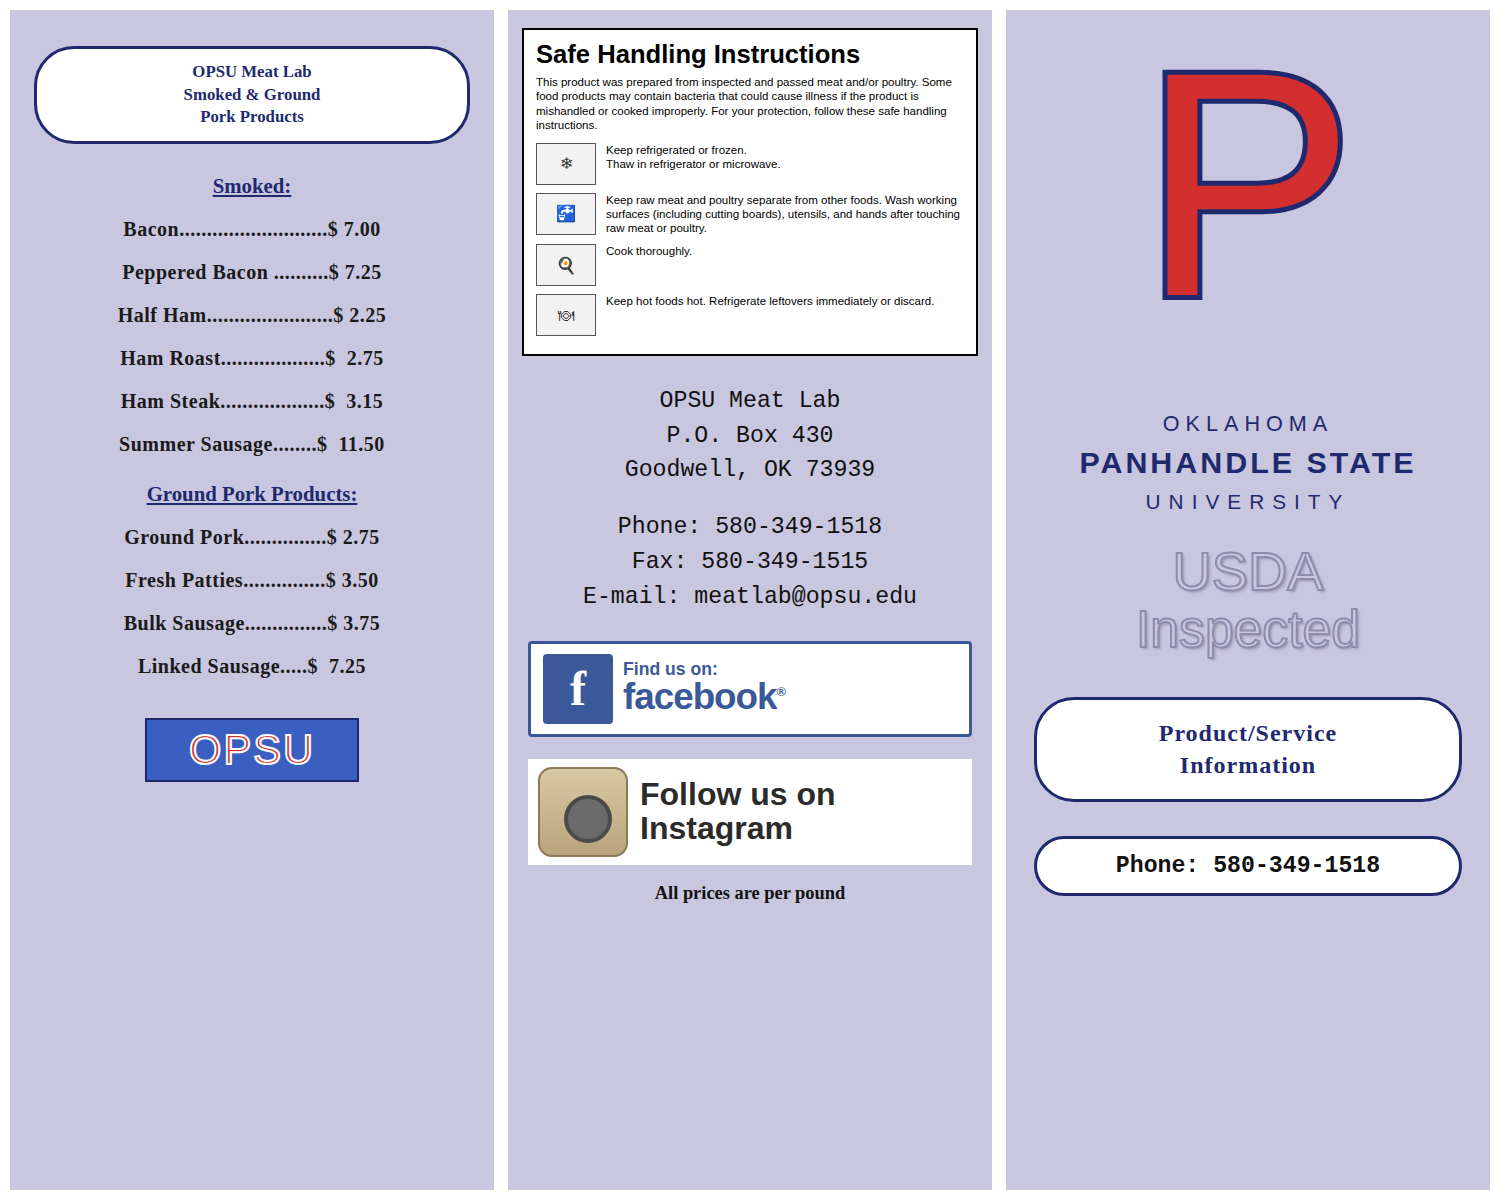OPSU Meat Lab
Smoked & Ground
Pork Products
Smoked:
Bacon...........................$ 7.00
Peppered Bacon ..........$ 7.25
Half Ham.......................$ 2.25
Ham Roast...................$ 2.75
Ham Steak...................$ 3.15
Summer Sausage........$ 11.50
Ground Pork Products:
Ground Pork...............$ 2.75
Fresh Patties...............$ 3.50
Bulk Sausage...............$ 3.75
Linked Sausage.....$ 7.25
OPSU
Safe Handling Instructions
This product was prepared from inspected and passed meat and/or poultry. Some food products may contain bacteria that could cause illness if the product is mishandled or cooked improperly. For your protection, follow these safe handling instructions.
❄
Keep refrigerated or frozen.
Thaw in refrigerator or microwave.
🚰
Keep raw meat and poultry separate from other foods. Wash working surfaces (including cutting boards), utensils, and hands after touching raw meat or poultry.
🍳
Cook thoroughly.
🍽
Keep hot foods hot. Refrigerate leftovers immediately or discard.
OPSU Meat Lab
P.O. Box 430
Goodwell, OK 73939
Phone: 580-349-1518
Fax: 580-349-1515
E-mail: meatlab@opsu.edu
f
Find us on:
facebook®
Follow us on
Instagram
All prices are per pound
P
OKLAHOMA
PANHANDLE STATE
UNIVERSITY
USDA
Inspected
Product/Service
Information
Phone: 580-349-1518